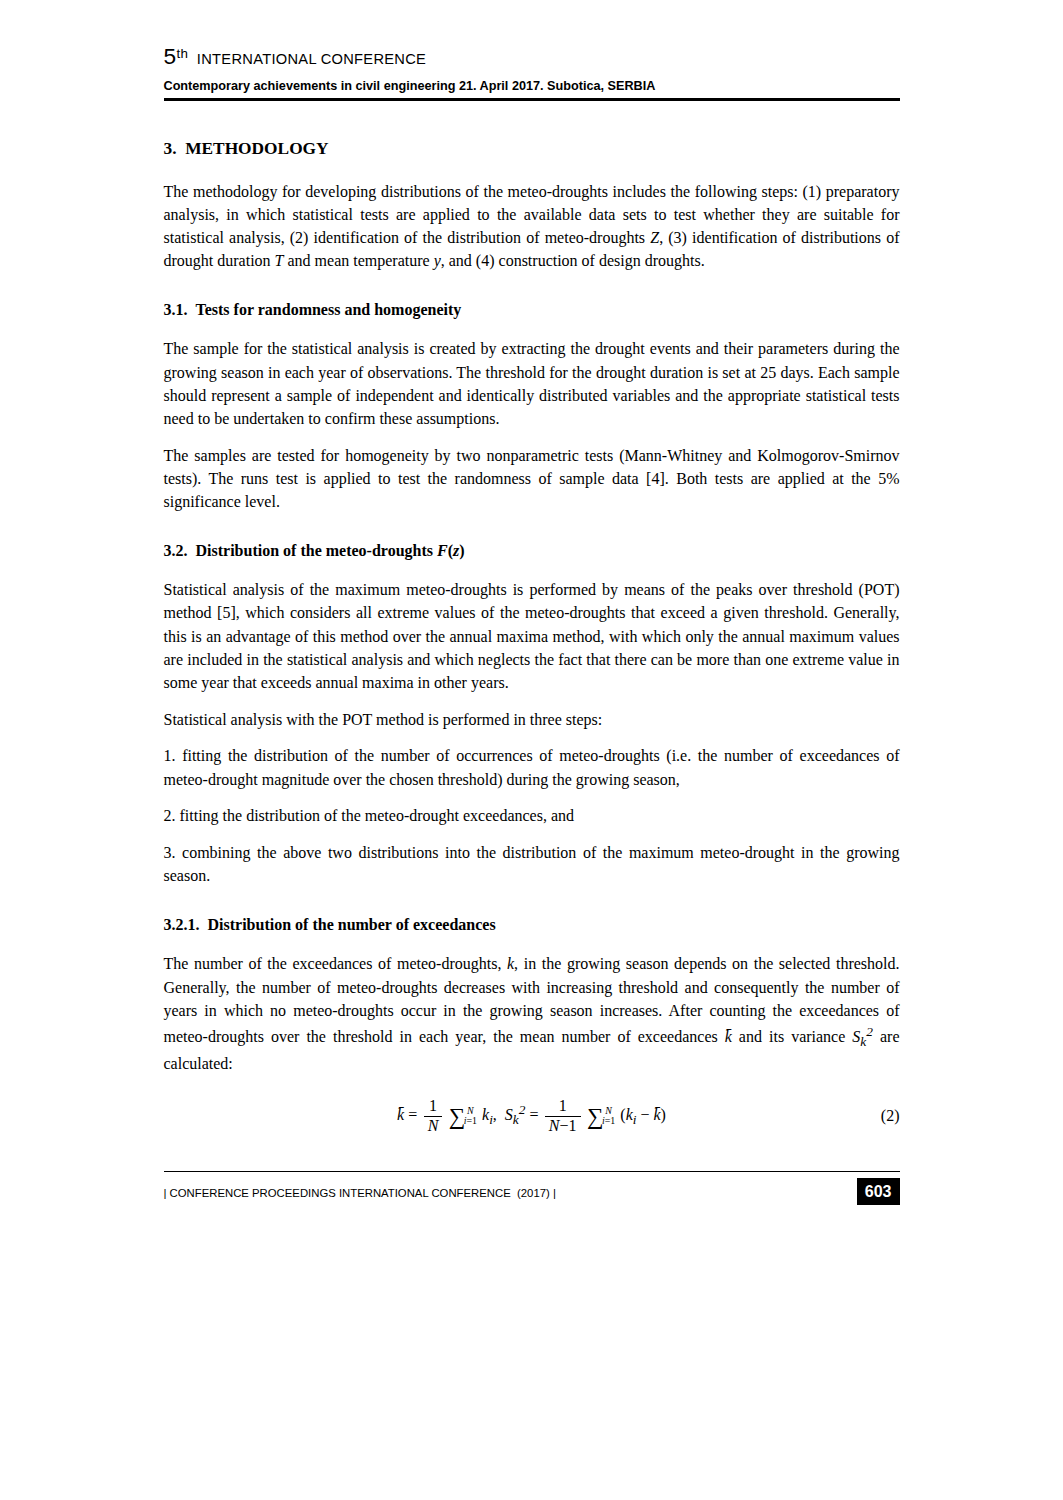5 th INTERNATIONAL CONFERENCE
Contemporary achievements in civil engineering 21. April 2017. Subotica, SERBIA
3. METHODOLOGY
The methodology for developing distributions of the meteo-droughts includes the following steps: (1) preparatory analysis, in which statistical tests are applied to the available data sets to test whether they are suitable for statistical analysis, (2) identification of the distribution of meteo-droughts Z, (3) identification of distributions of drought duration T and mean temperature y, and (4) construction of design droughts.
3.1. Tests for randomness and homogeneity
The sample for the statistical analysis is created by extracting the drought events and their parameters during the growing season in each year of observations. The threshold for the drought duration is set at 25 days. Each sample should represent a sample of independent and identically distributed variables and the appropriate statistical tests need to be undertaken to confirm these assumptions.
The samples are tested for homogeneity by two nonparametric tests (Mann-Whitney and Kolmogorov-Smirnov tests). The runs test is applied to test the randomness of sample data [4]. Both tests are applied at the 5% significance level.
3.2. Distribution of the meteo-droughts F(z)
Statistical analysis of the maximum meteo-droughts is performed by means of the peaks over threshold (POT) method [5], which considers all extreme values of the meteo-droughts that exceed a given threshold. Generally, this is an advantage of this method over the annual maxima method, with which only the annual maximum values are included in the statistical analysis and which neglects the fact that there can be more than one extreme value in some year that exceeds annual maxima in other years.
Statistical analysis with the POT method is performed in three steps:
1. fitting the distribution of the number of occurrences of meteo-droughts (i.e. the number of exceedances of meteo-drought magnitude over the chosen threshold) during the growing season,
2. fitting the distribution of the meteo-drought exceedances, and
3. combining the above two distributions into the distribution of the maximum meteo-drought in the growing season.
3.2.1. Distribution of the number of exceedances
The number of the exceedances of meteo-droughts, k, in the growing season depends on the selected threshold. Generally, the number of meteo-droughts decreases with increasing threshold and consequently the number of years in which no meteo-droughts occur in the growing season increases. After counting the exceedances of meteo-droughts over the threshold in each year, the mean number of exceedances k̄ and its variance Sk2 are calculated:
k̄ = 1 N ∑N
i=1 ki, Sk2 = 1 N−1 ∑N
i=1 (ki − k̄) (2)
| CONFERENCE PROCEEDINGS INTERNATIONAL CONFERENCE (2017) | 603